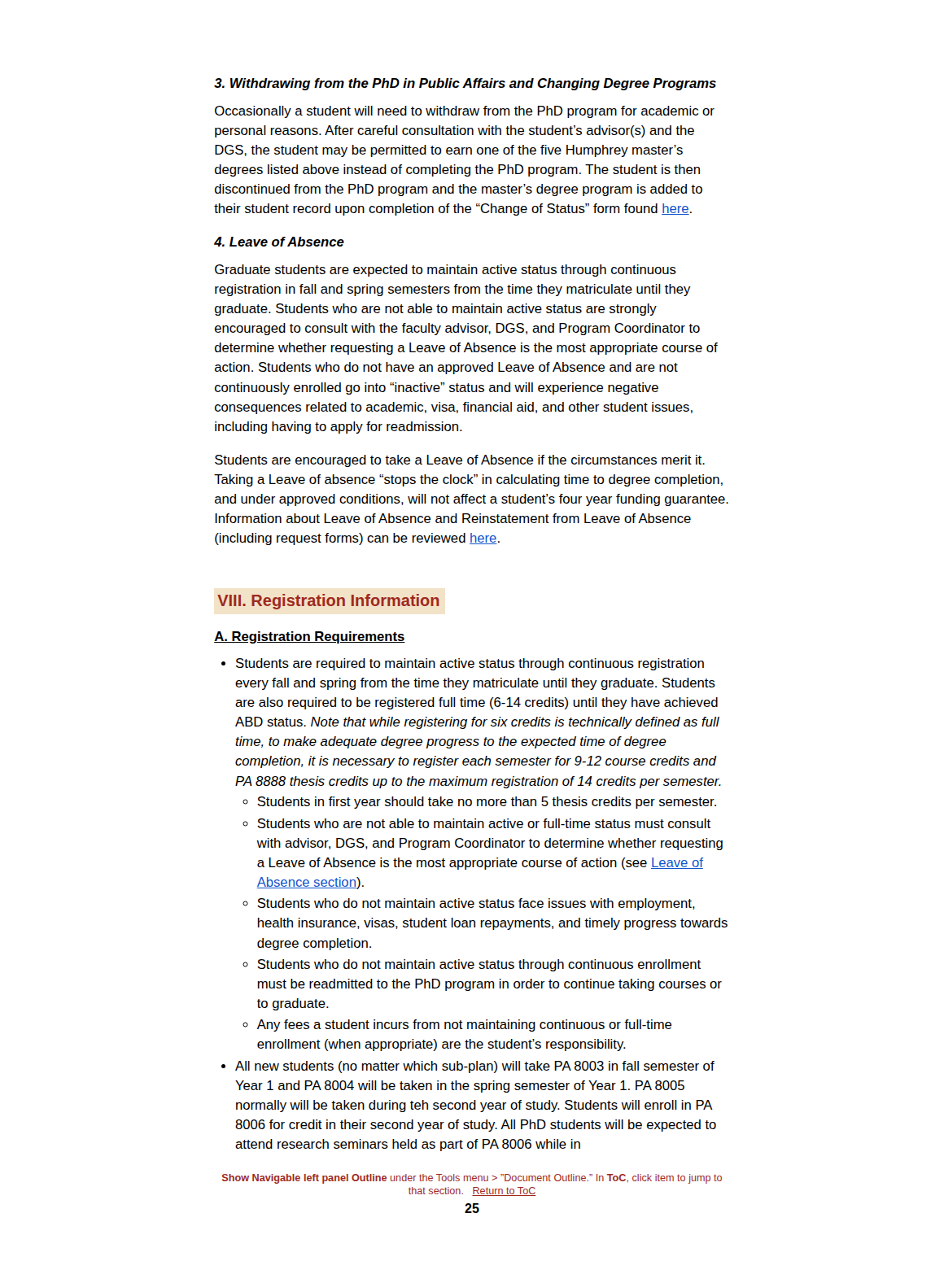3. Withdrawing from the PhD in Public Affairs and Changing Degree Programs
Occasionally a student will need to withdraw from the PhD program for academic or personal reasons. After careful consultation with the student’s advisor(s) and the DGS, the student may be permitted to earn one of the five Humphrey master’s degrees listed above instead of completing the PhD program. The student is then discontinued from the PhD program and the master’s degree program is added to their student record upon completion of the “Change of Status” form found here.
4. Leave of Absence
Graduate students are expected to maintain active status through continuous registration in fall and spring semesters from the time they matriculate until they graduate. Students who are not able to maintain active status are strongly encouraged to consult with the faculty advisor, DGS, and Program Coordinator to determine whether requesting a Leave of Absence is the most appropriate course of action. Students who do not have an approved Leave of Absence and are not continuously enrolled go into “inactive” status and will experience negative consequences related to academic, visa, financial aid, and other student issues, including having to apply for readmission.
Students are encouraged to take a Leave of Absence if the circumstances merit it. Taking a Leave of absence “stops the clock” in calculating time to degree completion, and under approved conditions, will not affect a student’s four year funding guarantee. Information about Leave of Absence and Reinstatement from Leave of Absence (including request forms) can be reviewed here.
VIII. Registration Information
A. Registration Requirements
Students are required to maintain active status through continuous registration every fall and spring from the time they matriculate until they graduate. Students are also required to be registered full time (6-14 credits) until they have achieved ABD status. Note that while registering for six credits is technically defined as full time, to make adequate degree progress to the expected time of degree completion, it is necessary to register each semester for 9-12 course credits and PA 8888 thesis credits up to the maximum registration of 14 credits per semester.
Students in first year should take no more than 5 thesis credits per semester.
Students who are not able to maintain active or full-time status must consult with advisor, DGS, and Program Coordinator to determine whether requesting a Leave of Absence is the most appropriate course of action (see Leave of Absence section).
Students who do not maintain active status face issues with employment, health insurance, visas, student loan repayments, and timely progress towards degree completion.
Students who do not maintain active status through continuous enrollment must be readmitted to the PhD program in order to continue taking courses or to graduate.
Any fees a student incurs from not maintaining continuous or full-time enrollment (when appropriate) are the student’s responsibility.
All new students (no matter which sub-plan) will take PA 8003 in fall semester of Year 1 and PA 8004 will be taken in the spring semester of Year 1. PA 8005 normally will be taken during teh second year of study. Students will enroll in PA 8006 for credit in their second year of study. All PhD students will be expected to attend research seminars held as part of PA 8006 while in
Show Navigable left panel Outline under the Tools menu > ”Document Outline.” In ToC, click item to jump to that section. Return to ToC
25